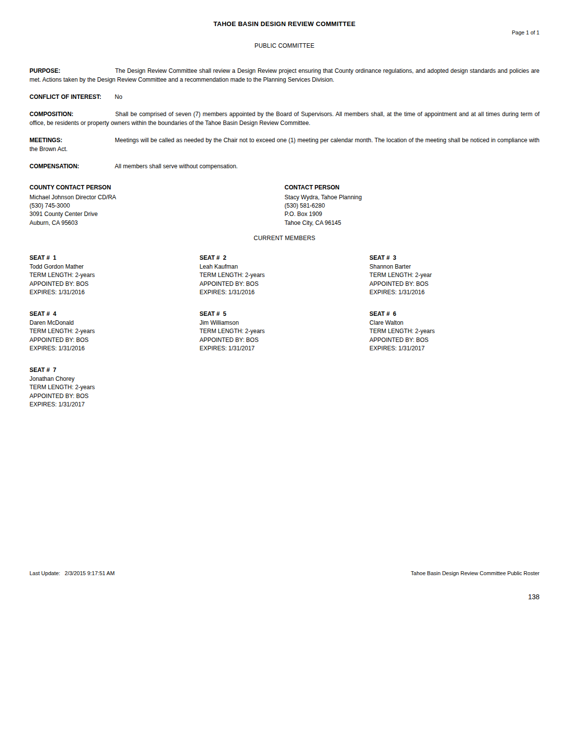TAHOE BASIN DESIGN REVIEW COMMITTEE
Page 1 of 1
PUBLIC COMMITTEE
PURPOSE:
The Design Review Committee shall review a Design Review project ensuring that County ordinance regulations, and adopted design standards and policies are met. Actions taken by the Design Review Committee and a recommendation made to the Planning Services Division.
CONFLICT OF INTEREST:
No
COMPOSITION:
Shall be comprised of seven (7) members appointed by the Board of Supervisors. All members shall, at the time of appointment and at all times during term of office, be residents or property owners within the boundaries of the Tahoe Basin Design Review Committee.
MEETINGS:
Meetings will be called as needed by the Chair not to exceed one (1) meeting per calendar month. The location of the meeting shall be noticed in compliance with the Brown Act.
COMPENSATION:
All members shall serve without compensation.
| COUNTY CONTACT PERSON Michael Johnson Director CD/RA (530) 745-3000 3091 County Center Drive Auburn, CA 95603 | CONTACT PERSON Stacy Wydra, Tahoe Planning (530) 581-6280 P.O. Box 1909 Tahoe City, CA 96145 |
CURRENT MEMBERS
| SEAT # 1 Todd Gordon Mather TERM LENGTH: 2-years APPOINTED BY: BOS EXPIRES: 1/31/2016 | SEAT # 2 Leah Kaufman TERM LENGTH: 2-years APPOINTED BY: BOS EXPIRES: 1/31/2016 | SEAT # 3 Shannon Barter TERM LENGTH: 2-year APPOINTED BY: BOS EXPIRES: 1/31/2016 |
| SEAT # 4 Daren McDonald TERM LENGTH: 2-years APPOINTED BY: BOS EXPIRES: 1/31/2016 | SEAT # 5 Jim Williamson TERM LENGTH: 2-years APPOINTED BY: BOS EXPIRES: 1/31/2017 | SEAT # 6 Clare Walton TERM LENGTH: 2-years APPOINTED BY: BOS EXPIRES: 1/31/2017 |
| SEAT # 7 Jonathan Chorey TERM LENGTH: 2-years APPOINTED BY: BOS EXPIRES: 1/31/2017 | | |
Last Update: 2/3/2015 9:17:51 AM
Tahoe Basin Design Review Committee Public Roster
138